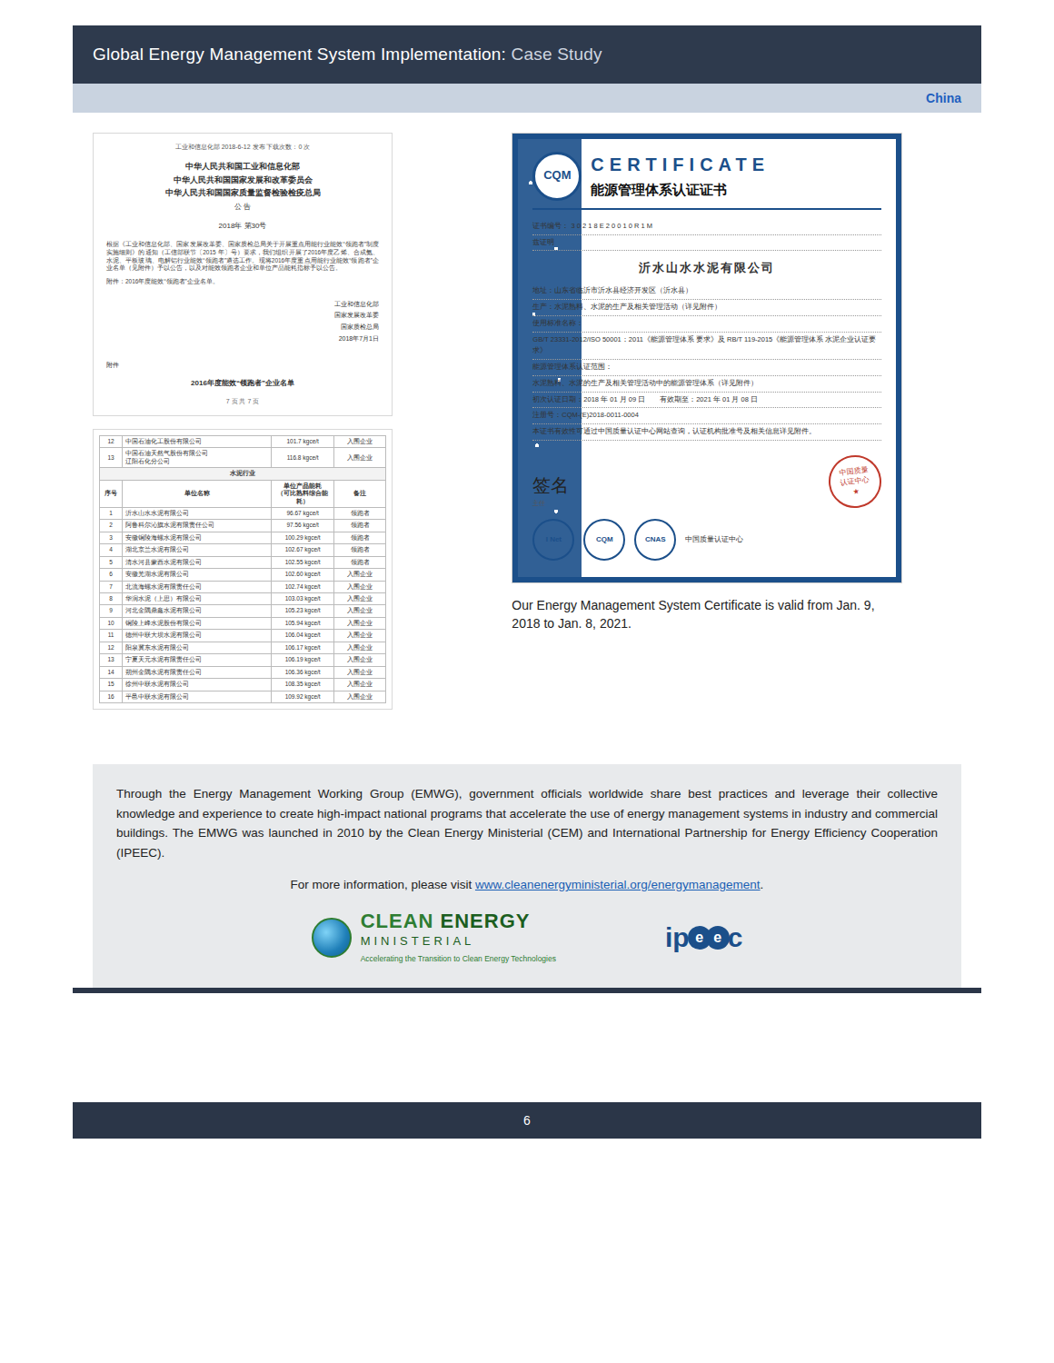Global Energy Management System Implementation: Case Study
China
工业和信息化部 2018-6-12 发布 下载次数：0 次
中华人民共和国工业和信息化部
中华人民共和国国家发展和改革委员会
中华人民共和国国家质量监督检验检疫总局
公 告
2018年 第30号
根据《工业和信息化部、国家发展改革委、国家质检总局关于开展重点用能行业能效“领跑者”制度实施细则》的通知（工信部联节〔2015 年〕号）要求，我们组织开展了2016年度乙烯、合成氨、水泥、平板玻璃、电解铝行业能效“领跑者”遴选工作。现将2016年度重点用能行业能效“领跑者”企业名单（见附件）予以公告，以及对能效领跑者企业和单位产品能耗指标予以公告。
附件：2016年度能效“领跑者”企业名单。
工业和信息化部
国家发展改革委
国家质检总局
2018年7月1日
附件
2016年度能效“领跑者”企业名单
7 页 共 7 页
| 12 | 中国石油化工股份有限公司 | 101.7 kgce/t | 入围企业 |
| 13 | 中国石油天然气股份有限公司 辽阳石化分公司 | 116.8 kgce/t | 入围企业 |
| 水泥行业 |
| 序号 | 单位名称 | 单位产品能耗 （可比熟料综合能耗） | 备注 |
| 1 | 沂水山水水泥有限公司 | 96.67 kgce/t | 领跑者 |
| 2 | 阿鲁科尔沁旗水泥有限责任公司 | 97.56 kgce/t | 领跑者 |
| 3 | 安徽铜陵海螺水泥有限公司 | 100.29 kgce/t | 领跑者 |
| 4 | 湖北京兰水泥有限公司 | 102.67 kgce/t | 领跑者 |
| 5 | 清水河县蒙西水泥有限公司 | 102.55 kgce/t | 领跑者 |
| 6 | 安徽芜湖水泥有限公司 | 102.60 kgce/t | 入围企业 |
| 7 | 北流海螺水泥有限责任公司 | 102.74 kgce/t | 入围企业 |
| 8 | 华润水泥（上思）有限公司 | 103.03 kgce/t | 入围企业 |
| 9 | 河北金隅鼎鑫水泥有限公司 | 105.23 kgce/t | 入围企业 |
| 10 | 铜陵上峰水泥股份有限公司 | 105.94 kgce/t | 入围企业 |
| 11 | 德州中联大坝水泥有限公司 | 106.04 kgce/t | 入围企业 |
| 12 | 阳泉冀东水泥有限公司 | 106.17 kgce/t | 入围企业 |
| 13 | 宁夏天元水泥有限责任公司 | 106.19 kgce/t | 入围企业 |
| 14 | 朔州金隅水泥有限责任公司 | 106.36 kgce/t | 入围企业 |
| 15 | 徐州中联水泥有限公司 | 108.35 kgce/t | 入围企业 |
| 16 | 平邑中联水泥有限公司 | 109.92 kgce/t | 入围企业 |
CQM
CERTIFICATE
能源管理体系认证证书
证书编号： 3 0 2 1 8 E 2 0 0 1 0 R 1 M
兹证明
沂水山水水泥有限公司
地址：山东省临沂市沂水县经济开发区（沂水县）
生产：水泥熟料、水泥的生产及相关管理活动（详见附件）
使用标准名称：
GB/T 23331-2012/ISO 50001：2011《能源管理体系 要求》及 RB/T 119-2015《能源管理体系 水泥企业认证要求》
能源管理体系认证范围：
水泥熟料、水泥的生产及相关管理活动中的能源管理体系（详见附件）
初次认证日期：2018 年 01 月 09 日　　有效期至：2021 年 01 月 08 日
注册号：CQM-(E)2018-0011-0004
本证书有效性可通过中国质量认证中心网站查询，认证机构批准号及相关信息详见附件。
签名
主任
中国质量
认证中心
★
I Net
CQM
CNAS
中国质量认证中心
Our Energy Management System Certificate is valid from Jan. 9, 2018 to Jan. 8, 2021.
Through the Energy Management Working Group (EMWG), government officials worldwide share best practices and leverage their collective knowledge and experience to create high-impact national programs that accelerate the use of energy management systems in industry and commercial buildings. The EMWG was launched in 2010 by the Clean Energy Ministerial (CEM) and International Partnership for Energy Efficiency Cooperation (IPEEC).
For more information, please visit www.cleanenergyministerial.org/energymanagement.
CLEAN ENERGY
MINISTERIAL
Accelerating the Transition to Clean Energy Technologies
ip eec
6